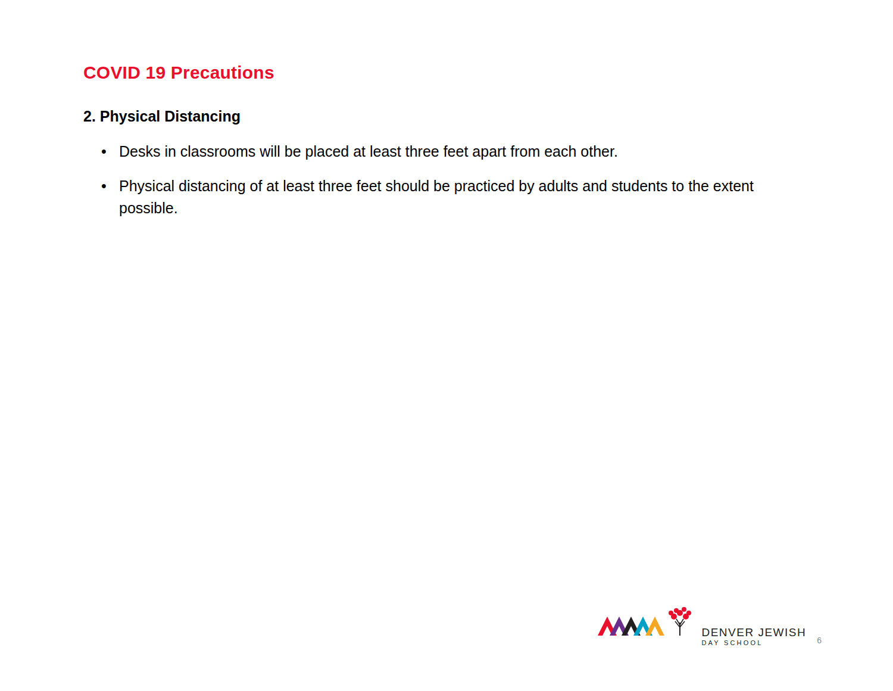COVID 19 Precautions
2. Physical Distancing
Desks in classrooms will be placed at least three feet apart from each other.
Physical distancing of at least three feet should be practiced by adults and students to the extent possible.
DENVER JEWISH DAY SCHOOL
6